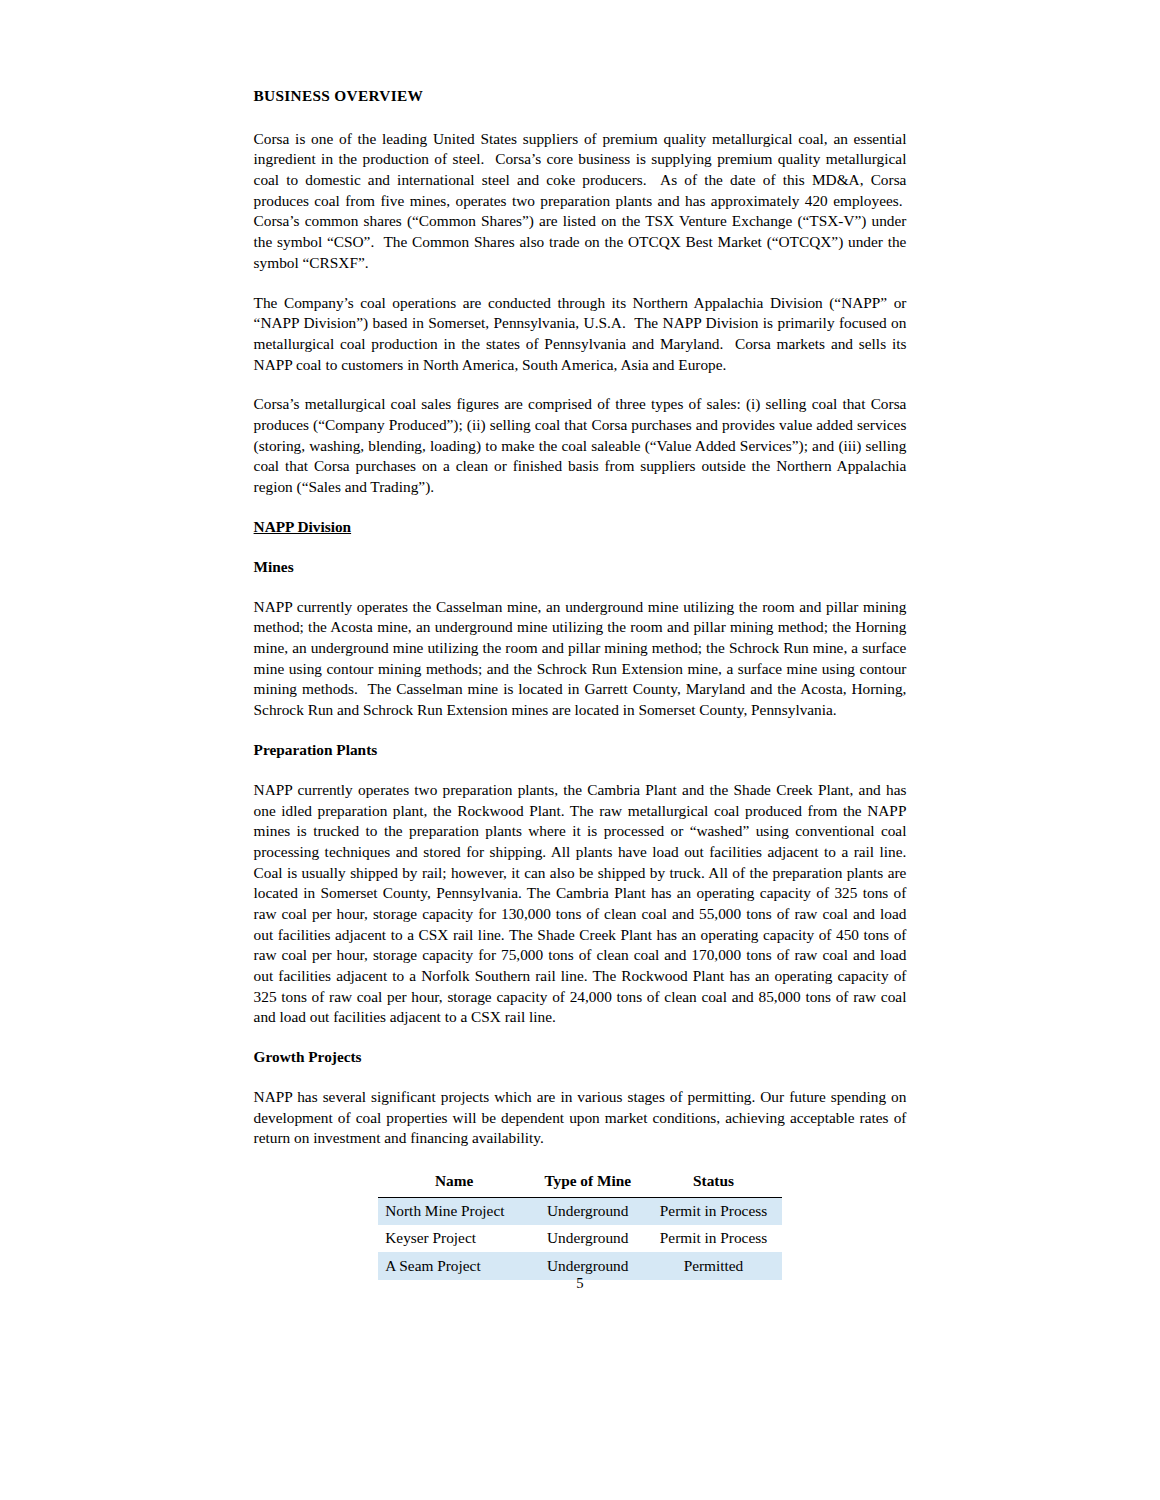BUSINESS OVERVIEW
Corsa is one of the leading United States suppliers of premium quality metallurgical coal, an essential ingredient in the production of steel. Corsa’s core business is supplying premium quality metallurgical coal to domestic and international steel and coke producers. As of the date of this MD&A, Corsa produces coal from five mines, operates two preparation plants and has approximately 420 employees. Corsa’s common shares (“Common Shares”) are listed on the TSX Venture Exchange (“TSX-V”) under the symbol “CSO”. The Common Shares also trade on the OTCQX Best Market (“OTCQX”) under the symbol “CRSXF”.
The Company’s coal operations are conducted through its Northern Appalachia Division (“NAPP” or “NAPP Division”) based in Somerset, Pennsylvania, U.S.A. The NAPP Division is primarily focused on metallurgical coal production in the states of Pennsylvania and Maryland. Corsa markets and sells its NAPP coal to customers in North America, South America, Asia and Europe.
Corsa’s metallurgical coal sales figures are comprised of three types of sales: (i) selling coal that Corsa produces (“Company Produced”); (ii) selling coal that Corsa purchases and provides value added services (storing, washing, blending, loading) to make the coal saleable (“Value Added Services”); and (iii) selling coal that Corsa purchases on a clean or finished basis from suppliers outside the Northern Appalachia region (“Sales and Trading”).
NAPP Division
Mines
NAPP currently operates the Casselman mine, an underground mine utilizing the room and pillar mining method; the Acosta mine, an underground mine utilizing the room and pillar mining method; the Horning mine, an underground mine utilizing the room and pillar mining method; the Schrock Run mine, a surface mine using contour mining methods; and the Schrock Run Extension mine, a surface mine using contour mining methods. The Casselman mine is located in Garrett County, Maryland and the Acosta, Horning, Schrock Run and Schrock Run Extension mines are located in Somerset County, Pennsylvania.
Preparation Plants
NAPP currently operates two preparation plants, the Cambria Plant and the Shade Creek Plant, and has one idled preparation plant, the Rockwood Plant. The raw metallurgical coal produced from the NAPP mines is trucked to the preparation plants where it is processed or “washed” using conventional coal processing techniques and stored for shipping. All plants have load out facilities adjacent to a rail line. Coal is usually shipped by rail; however, it can also be shipped by truck. All of the preparation plants are located in Somerset County, Pennsylvania. The Cambria Plant has an operating capacity of 325 tons of raw coal per hour, storage capacity for 130,000 tons of clean coal and 55,000 tons of raw coal and load out facilities adjacent to a CSX rail line. The Shade Creek Plant has an operating capacity of 450 tons of raw coal per hour, storage capacity for 75,000 tons of clean coal and 170,000 tons of raw coal and load out facilities adjacent to a Norfolk Southern rail line. The Rockwood Plant has an operating capacity of 325 tons of raw coal per hour, storage capacity of 24,000 tons of clean coal and 85,000 tons of raw coal and load out facilities adjacent to a CSX rail line.
Growth Projects
NAPP has several significant projects which are in various stages of permitting. Our future spending on development of coal properties will be dependent upon market conditions, achieving acceptable rates of return on investment and financing availability.
| Name | Type of Mine | Status |
| --- | --- | --- |
| North Mine Project | Underground | Permit in Process |
| Keyser Project | Underground | Permit in Process |
| A Seam Project | Underground | Permitted |
5